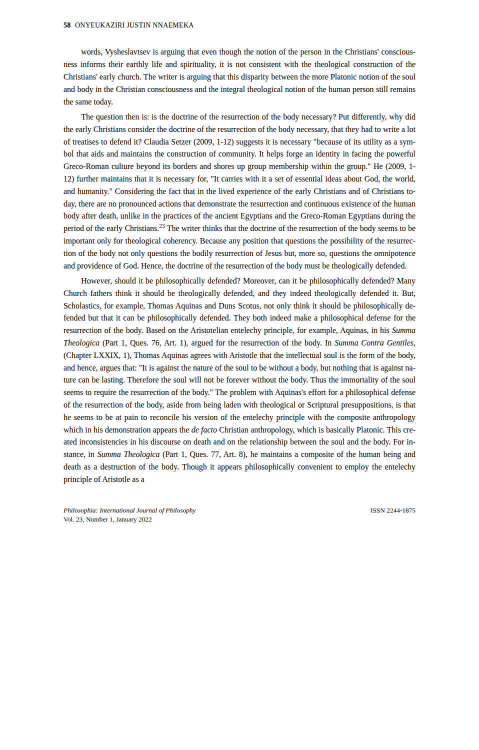58 ONYEUKAZIRI JUSTIN NNAEMEKA
words, Vysheslavtsev is arguing that even though the notion of the person in the Christians' consciousness informs their earthly life and spirituality, it is not consistent with the theological construction of the Christians' early church. The writer is arguing that this disparity between the more Platonic notion of the soul and body in the Christian consciousness and the integral theological notion of the human person still remains the same today.
The question then is: is the doctrine of the resurrection of the body necessary? Put differently, why did the early Christians consider the doctrine of the resurrection of the body necessary, that they had to write a lot of treatises to defend it? Claudia Setzer (2009, 1-12) suggests it is necessary "because of its utility as a symbol that aids and maintains the construction of community. It helps forge an identity in facing the powerful Greco-Roman culture beyond its borders and shores up group membership within the group." He (2009, 1-12) further maintains that it is necessary for, "It carries with it a set of essential ideas about God, the world, and humanity." Considering the fact that in the lived experience of the early Christians and of Christians today, there are no pronounced actions that demonstrate the resurrection and continuous existence of the human body after death, unlike in the practices of the ancient Egyptians and the Greco-Roman Egyptians during the period of the early Christians.23 The writer thinks that the doctrine of the resurrection of the body seems to be important only for theological coherency. Because any position that questions the possibility of the resurrection of the body not only questions the bodily resurrection of Jesus but, more so, questions the omnipotence and providence of God. Hence, the doctrine of the resurrection of the body must be theologically defended.
However, should it be philosophically defended? Moreover, can it be philosophically defended? Many Church fathers think it should be theologically defended, and they indeed theologically defended it. But, Scholastics, for example, Thomas Aquinas and Duns Scotus, not only think it should be philosophically defended but that it can be philosophically defended. They both indeed make a philosophical defense for the resurrection of the body. Based on the Aristotelian entelechy principle, for example, Aquinas, in his Summa Theologica (Part 1, Ques. 76, Art. 1), argued for the resurrection of the body. In Summa Contra Gentiles, (Chapter LXXIX, 1), Thomas Aquinas agrees with Aristotle that the intellectual soul is the form of the body, and hence, argues that: "It is against the nature of the soul to be without a body, but nothing that is against nature can be lasting. Therefore the soul will not be forever without the body. Thus the immortality of the soul seems to require the resurrection of the body." The problem with Aquinas's effort for a philosophical defense of the resurrection of the body, aside from being laden with theological or Scriptural presuppositions, is that he seems to be at pain to reconcile his version of the entelechy principle with the composite anthropology which in his demonstration appears the de facto Christian anthropology, which is basically Platonic. This created inconsistencies in his discourse on death and on the relationship between the soul and the body. For instance, in Summa Theologica (Part 1, Ques. 77, Art. 8), he maintains a composite of the human being and death as a destruction of the body. Though it appears philosophically convenient to employ the entelechy principle of Aristotle as a
Philosophia: International Journal of Philosophy
Vol. 23, Number 1, January 2022
ISSN 2244-1875